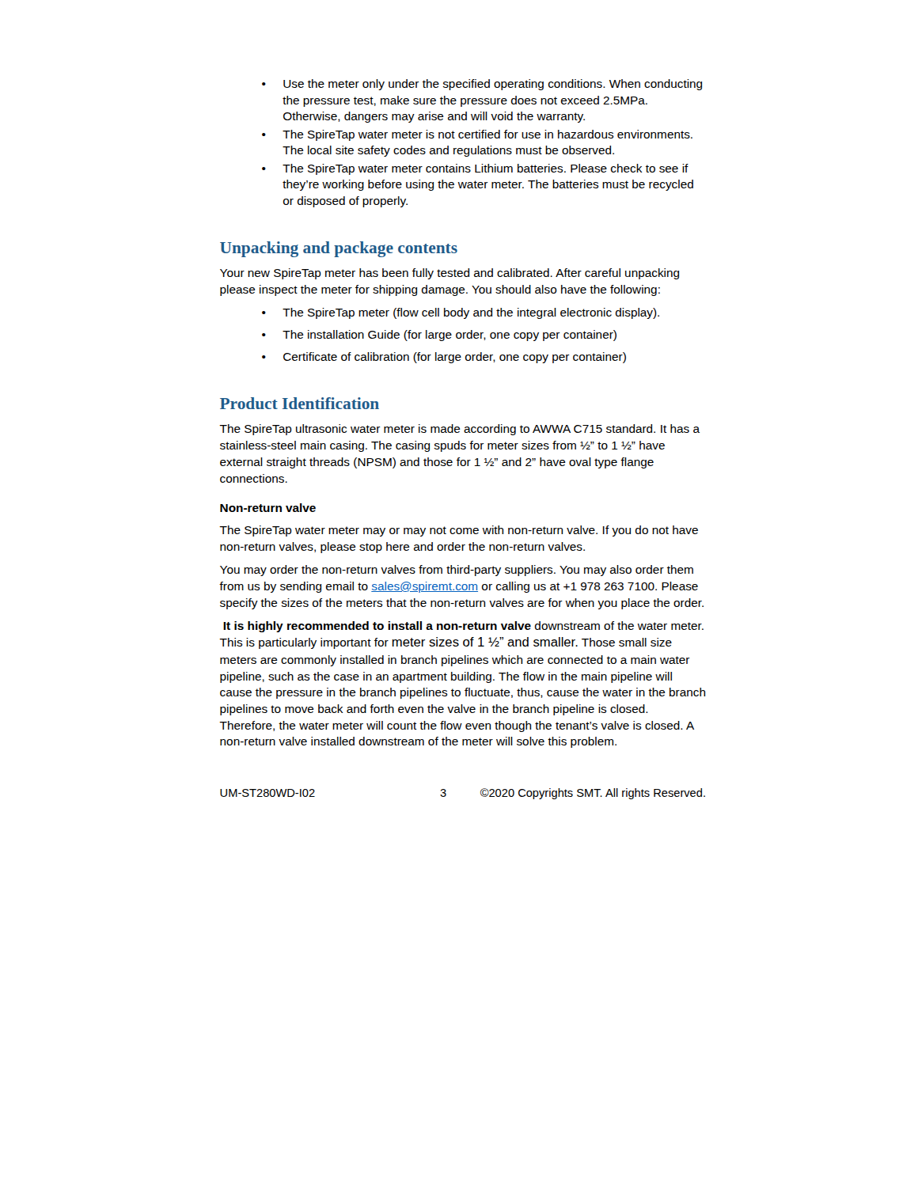Use the meter only under the specified operating conditions. When conducting the pressure test, make sure the pressure does not exceed 2.5MPa. Otherwise, dangers may arise and will void the warranty.
The SpireTap water meter is not certified for use in hazardous environments. The local site safety codes and regulations must be observed.
The SpireTap water meter contains Lithium batteries. Please check to see if they’re working before using the water meter. The batteries must be recycled or disposed of properly.
Unpacking and package contents
Your new SpireTap meter has been fully tested and calibrated. After careful unpacking please inspect the meter for shipping damage. You should also have the following:
The SpireTap meter (flow cell body and the integral electronic display).
The installation Guide (for large order, one copy per container)
Certificate of calibration (for large order, one copy per container)
Product Identification
The SpireTap ultrasonic water meter is made according to AWWA C715 standard. It has a stainless-steel main casing. The casing spuds for meter sizes from ½” to 1 ½” have external straight threads (NPSM) and those for 1 ½” and 2” have oval type flange connections.
Non-return valve
The SpireTap water meter may or may not come with non-return valve. If you do not have non-return valves, please stop here and order the non-return valves.
You may order the non-return valves from third-party suppliers. You may also order them from us by sending email to sales@spiremt.com or calling us at +1 978 263 7100. Please specify the sizes of the meters that the non-return valves are for when you place the order.
It is highly recommended to install a non-return valve downstream of the water meter. This is particularly important for meter sizes of 1 ½” and smaller. Those small size meters are commonly installed in branch pipelines which are connected to a main water pipeline, such as the case in an apartment building. The flow in the main pipeline will cause the pressure in the branch pipelines to fluctuate, thus, cause the water in the branch pipelines to move back and forth even the valve in the branch pipeline is closed. Therefore, the water meter will count the flow even though the tenant’s valve is closed. A non-return valve installed downstream of the meter will solve this problem.
UM-ST280WD-I02
3
©2020 Copyrights SMT. All rights Reserved.